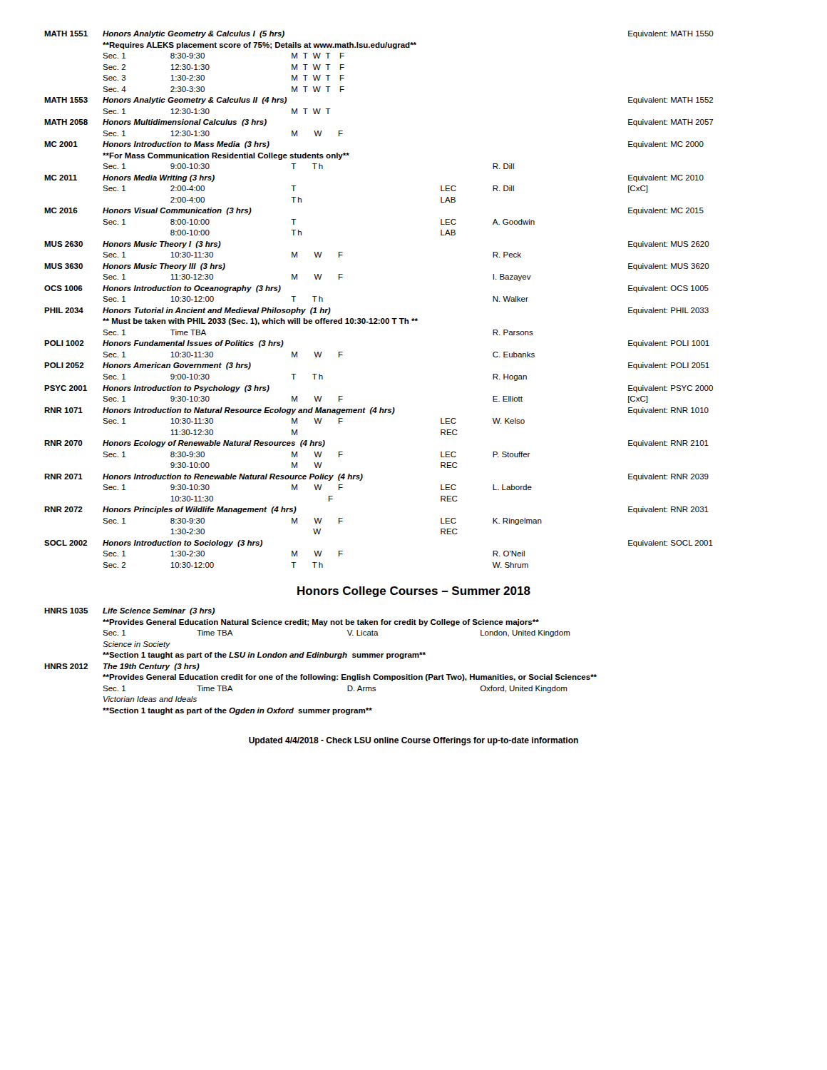| MATH 1551 | Honors Analytic Geometry & Calculus I (5 hrs) | Equivalent: MATH 1550 |
| | **Requires ALEKS placement score of 75%; Details at www.math.lsu.edu/ugrad** |
| | Sec. 1 | 8:30-9:30 | M T W T F | | | |
| | Sec. 2 | 12:30-1:30 | M T W T F | | | |
| | Sec. 3 | 1:30-2:30 | M T W T F | | | |
| | Sec. 4 | 2:30-3:30 | M T W T F | | | |
| MATH 1553 | Honors Analytic Geometry & Calculus II (4 hrs) | Equivalent: MATH 1552 |
| | Sec. 1 | 12:30-1:30 | M T W T | | | |
| MATH 2058 | Honors Multidimensional Calculus (3 hrs) | Equivalent: MATH 2057 |
| | Sec. 1 | 12:30-1:30 | M W F | | | |
| MC 2001 | Honors Introduction to Mass Media (3 hrs) | Equivalent: MC 2000 |
| | **For Mass Communication Residential College students only** |
| | Sec. 1 | 9:00-10:30 | T Th | | R. Dill | |
| MC 2011 | Honors Media Writing (3 hrs) | Equivalent: MC 2010 |
| | Sec. 1 | 2:00-4:00 | T | LEC | R. Dill | [CxC] |
| | | 2:00-4:00 | Th | LAB | | |
| MC 2016 | Honors Visual Communication (3 hrs) | Equivalent: MC 2015 |
| | Sec. 1 | 8:00-10:00 | T | LEC | A. Goodwin | |
| | | 8:00-10:00 | Th | LAB | | |
| MUS 2630 | Honors Music Theory I (3 hrs) | Equivalent: MUS 2620 |
| | Sec. 1 | 10:30-11:30 | M W F | | R. Peck | |
| MUS 3630 | Honors Music Theory III (3 hrs) | Equivalent: MUS 3620 |
| | Sec. 1 | 11:30-12:30 | M W F | | I. Bazayev | |
| OCS 1006 | Honors Introduction to Oceanography (3 hrs) | Equivalent: OCS 1005 |
| | Sec. 1 | 10:30-12:00 | T Th | | N. Walker | |
| PHIL 2034 | Honors Tutorial in Ancient and Medieval Philosophy (1 hr) | Equivalent: PHIL 2033 |
| | ** Must be taken with PHIL 2033 (Sec. 1), which will be offered 10:30-12:00 T Th ** |
| | Sec. 1 | Time TBA | | | R. Parsons | |
| POLI 1002 | Honors Fundamental Issues of Politics (3 hrs) | Equivalent: POLI 1001 |
| | Sec. 1 | 10:30-11:30 | M W F | | C. Eubanks | |
| POLI 2052 | Honors American Government (3 hrs) | Equivalent: POLI 2051 |
| | Sec. 1 | 9:00-10:30 | T Th | | R. Hogan | |
| PSYC 2001 | Honors Introduction to Psychology (3 hrs) | Equivalent: PSYC 2000 |
| | Sec. 1 | 9:30-10:30 | M W F | | E. Elliott | [CxC] |
| RNR 1071 | Honors Introduction to Natural Resource Ecology and Management (4 hrs) | Equivalent: RNR 1010 |
| | Sec. 1 | 10:30-11:30 | M W F | LEC | W. Kelso | |
| | | 11:30-12:30 | M | REC | | |
| RNR 2070 | Honors Ecology of Renewable Natural Resources (4 hrs) | Equivalent: RNR 2101 |
| | Sec. 1 | 8:30-9:30 | M W F | LEC | P. Stouffer | |
| | | 9:30-10:00 | M W | REC | | |
| RNR 2071 | Honors Introduction to Renewable Natural Resource Policy (4 hrs) | Equivalent: RNR 2039 |
| | Sec. 1 | 9:30-10:30 | M W F | LEC | L. Laborde | |
| | | 10:30-11:30 | F | REC | | |
| RNR 2072 | Honors Principles of Wildlife Management (4 hrs) | Equivalent: RNR 2031 |
| | Sec. 1 | 8:30-9:30 | M W F | LEC | K. Ringelman | |
| | | 1:30-2:30 | W | REC | | |
| SOCL 2002 | Honors Introduction to Sociology (3 hrs) | Equivalent: SOCL 2001 |
| | Sec. 1 | 1:30-2:30 | M W F | | R. O'Neil | |
| | Sec. 2 | 10:30-12:00 | T Th | | W. Shrum | |
Honors College Courses – Summer 2018
| HNRS 1035 | Life Science Seminar (3 hrs) | |
| | **Provides General Education Natural Science credit; May not be taken for credit by College of Science majors** |
| | Sec. 1 | Time TBA | | V. Licata | | London, United Kingdom |
| | Science in Society |
| | **Section 1 taught as part of the LSU in London and Edinburgh summer program** |
| HNRS 2012 | The 19th Century (3 hrs) | |
| | **Provides General Education credit for one of the following: English Composition (Part Two), Humanities, or Social Sciences** |
| | Sec. 1 | Time TBA | | D. Arms | | Oxford, United Kingdom |
| | Victorian Ideas and Ideals |
| | **Section 1 taught as part of the Ogden in Oxford summer program** |
Updated 4/4/2018 - Check LSU online Course Offerings for up-to-date information